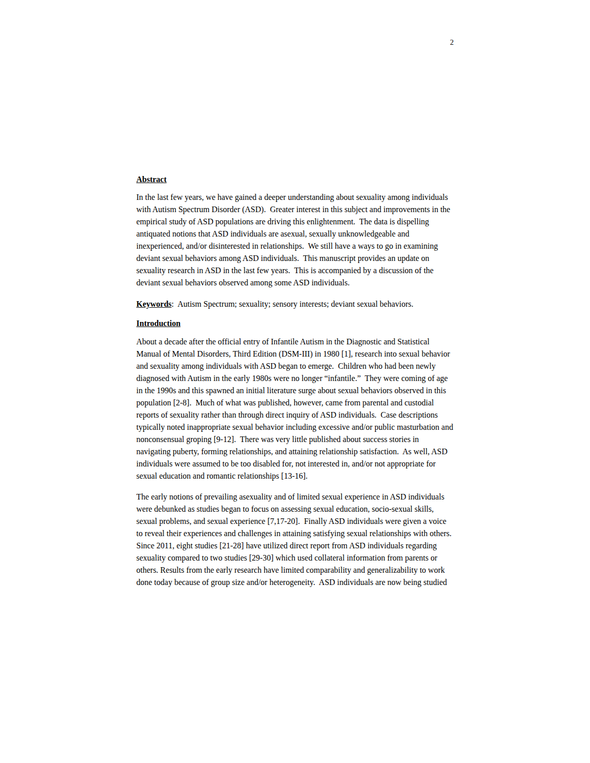2
Abstract
In the last few years, we have gained a deeper understanding about sexuality among individuals with Autism Spectrum Disorder (ASD). Greater interest in this subject and improvements in the empirical study of ASD populations are driving this enlightenment. The data is dispelling antiquated notions that ASD individuals are asexual, sexually unknowledgeable and inexperienced, and/or disinterested in relationships. We still have a ways to go in examining deviant sexual behaviors among ASD individuals. This manuscript provides an update on sexuality research in ASD in the last few years. This is accompanied by a discussion of the deviant sexual behaviors observed among some ASD individuals.
Keywords: Autism Spectrum; sexuality; sensory interests; deviant sexual behaviors.
Introduction
About a decade after the official entry of Infantile Autism in the Diagnostic and Statistical Manual of Mental Disorders, Third Edition (DSM-III) in 1980 [1], research into sexual behavior and sexuality among individuals with ASD began to emerge. Children who had been newly diagnosed with Autism in the early 1980s were no longer “infantile.” They were coming of age in the 1990s and this spawned an initial literature surge about sexual behaviors observed in this population [2-8]. Much of what was published, however, came from parental and custodial reports of sexuality rather than through direct inquiry of ASD individuals. Case descriptions typically noted inappropriate sexual behavior including excessive and/or public masturbation and nonconsensual groping [9-12]. There was very little published about success stories in navigating puberty, forming relationships, and attaining relationship satisfaction. As well, ASD individuals were assumed to be too disabled for, not interested in, and/or not appropriate for sexual education and romantic relationships [13-16].
The early notions of prevailing asexuality and of limited sexual experience in ASD individuals were debunked as studies began to focus on assessing sexual education, socio-sexual skills, sexual problems, and sexual experience [7,17-20]. Finally ASD individuals were given a voice to reveal their experiences and challenges in attaining satisfying sexual relationships with others. Since 2011, eight studies [21-28] have utilized direct report from ASD individuals regarding sexuality compared to two studies [29-30] which used collateral information from parents or others. Results from the early research have limited comparability and generalizability to work done today because of group size and/or heterogeneity. ASD individuals are now being studied